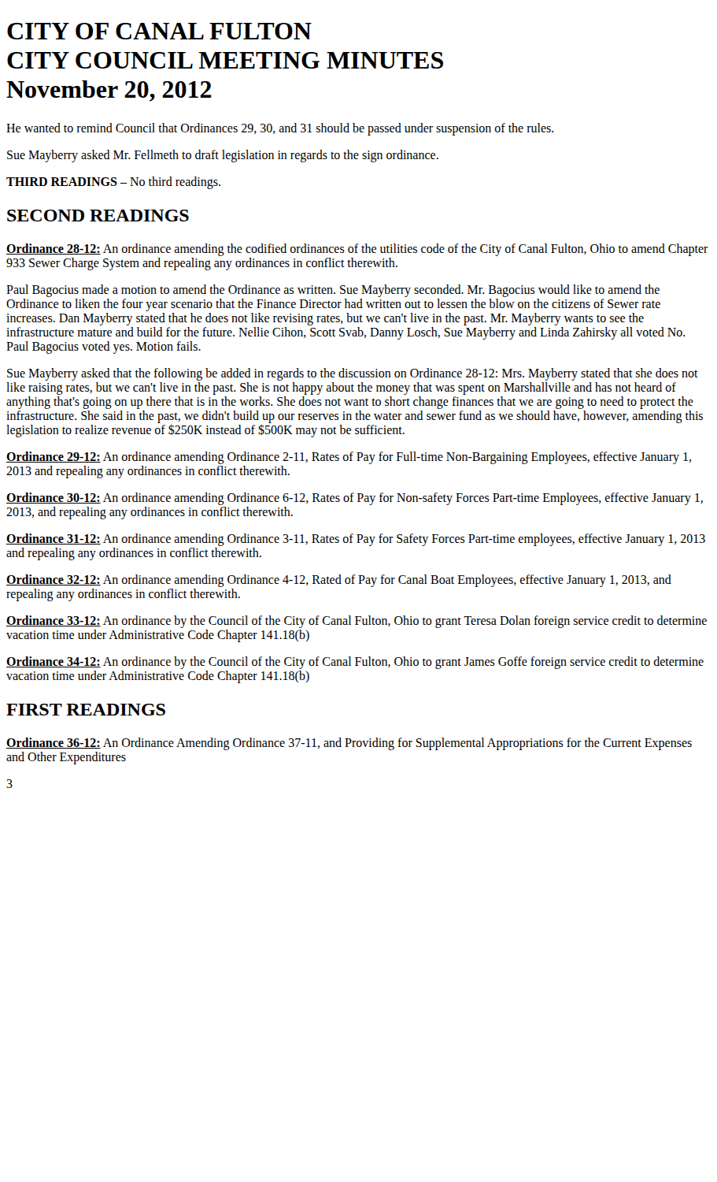CITY OF CANAL FULTON
CITY COUNCIL MEETING MINUTES
November 20, 2012
He wanted to remind Council that Ordinances 29, 30, and 31 should be passed under suspension of the rules.
Sue Mayberry asked Mr. Fellmeth to draft legislation in regards to the sign ordinance.
THIRD READINGS – No third readings.
SECOND READINGS
Ordinance 28-12: An ordinance amending the codified ordinances of the utilities code of the City of Canal Fulton, Ohio to amend Chapter 933 Sewer Charge System and repealing any ordinances in conflict therewith.
Paul Bagocius made a motion to amend the Ordinance as written. Sue Mayberry seconded. Mr. Bagocius would like to amend the Ordinance to liken the four year scenario that the Finance Director had written out to lessen the blow on the citizens of Sewer rate increases. Dan Mayberry stated that he does not like revising rates, but we can't live in the past. Mr. Mayberry wants to see the infrastructure mature and build for the future. Nellie Cihon, Scott Svab, Danny Losch, Sue Mayberry and Linda Zahirsky all voted No. Paul Bagocius voted yes. Motion fails.
Sue Mayberry asked that the following be added in regards to the discussion on Ordinance 28-12: Mrs. Mayberry stated that she does not like raising rates, but we can't live in the past. She is not happy about the money that was spent on Marshallville and has not heard of anything that's going on up there that is in the works. She does not want to short change finances that we are going to need to protect the infrastructure. She said in the past, we didn't build up our reserves in the water and sewer fund as we should have, however, amending this legislation to realize revenue of $250K instead of $500K may not be sufficient.
Ordinance 29-12: An ordinance amending Ordinance 2-11, Rates of Pay for Full-time Non-Bargaining Employees, effective January 1, 2013 and repealing any ordinances in conflict therewith.
Ordinance 30-12: An ordinance amending Ordinance 6-12, Rates of Pay for Non-safety Forces Part-time Employees, effective January 1, 2013, and repealing any ordinances in conflict therewith.
Ordinance 31-12: An ordinance amending Ordinance 3-11, Rates of Pay for Safety Forces Part-time employees, effective January 1, 2013 and repealing any ordinances in conflict therewith.
Ordinance 32-12: An ordinance amending Ordinance 4-12, Rated of Pay for Canal Boat Employees, effective January 1, 2013, and repealing any ordinances in conflict therewith.
Ordinance 33-12: An ordinance by the Council of the City of Canal Fulton, Ohio to grant Teresa Dolan foreign service credit to determine vacation time under Administrative Code Chapter 141.18(b)
Ordinance 34-12: An ordinance by the Council of the City of Canal Fulton, Ohio to grant James Goffe foreign service credit to determine vacation time under Administrative Code Chapter 141.18(b)
FIRST READINGS
Ordinance 36-12: An Ordinance Amending Ordinance 37-11, and Providing for Supplemental Appropriations for the Current Expenses and Other Expenditures
3